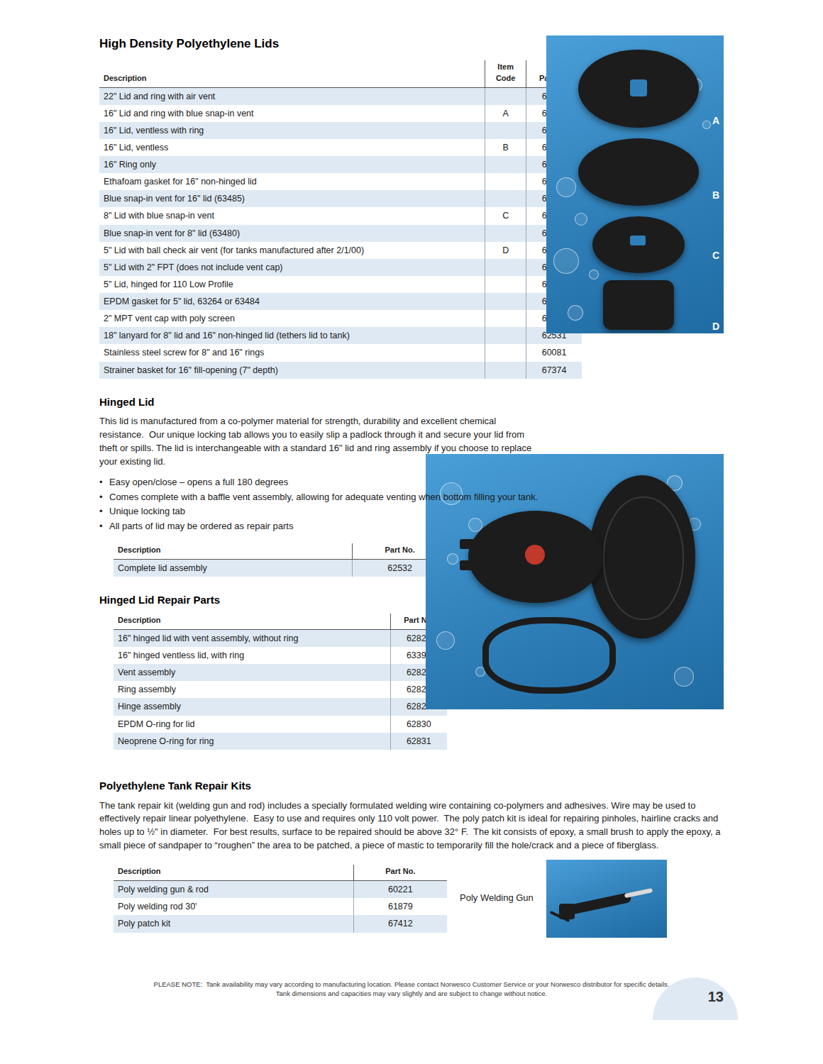A
B
C
D
High Density Polyethylene Lids
| Description | Item Code | Part No. |
| --- | --- | --- |
| 22" Lid and ring with air vent | | 63679 |
| 16" Lid and ring with blue snap-in vent | A | 63485 |
| 16" Lid, ventless with ring | | 60367 |
| 16" Lid, ventless | B | 60365 |
| 16" Ring only | | 60012 |
| Ethafoam gasket for 16" non-hinged lid | | 62941 |
| Blue snap-in vent for 16" lid (63485) | | 63539 |
| 8" Lid with blue snap-in vent | C | 63480 |
| Blue snap-in vent for 8" lid (63480) | | 63482 |
| 5" Lid with ball check air vent (for tanks manufactured after 2/1/00) | D | 63484 |
| 5" Lid with 2" FPT (does not include vent cap) | | 63264 |
| 5" Lid, hinged for 110 Low Profile | | 63673 |
| EPDM gasket for 5" lid, 63264 or 63484 | | 60366 |
| 2" MPT vent cap with poly screen | | 63266 |
| 18" lanyard for 8" lid and 16" non-hinged lid (tethers lid to tank) | | 62531 |
| Stainless steel screw for 8" and 16" rings | | 60081 |
| Strainer basket for 16" fill-opening (7" depth) | | 67374 |
Hinged Lid
This lid is manufactured from a co-polymer material for strength, durability and excellent chemical resistance. Our unique locking tab allows you to easily slip a padlock through it and secure your lid from theft or spills. The lid is interchangeable with a standard 16" lid and ring assembly if you choose to replace your existing lid.
Easy open/close – opens a full 180 degrees
Comes complete with a baffle vent assembly, allowing for adequate venting when bottom filling your tank.
Unique locking tab
All parts of lid may be ordered as repair parts
| Description | Part No. |
| --- | --- |
| Complete lid assembly | 62532 |
Hinged Lid Repair Parts
| Description | Part No. |
| --- | --- |
| 16" hinged lid with vent assembly, without ring | 62826 |
| 16" hinged ventless lid, with ring | 63390 |
| Vent assembly | 62827 |
| Ring assembly | 62828 |
| Hinge assembly | 62829 |
| EPDM O-ring for lid | 62830 |
| Neoprene O-ring for ring | 62831 |
Polyethylene Tank Repair Kits
The tank repair kit (welding gun and rod) includes a specially formulated welding wire containing co-polymers and adhesives. Wire may be used to effectively repair linear polyethylene. Easy to use and requires only 110 volt power. The poly patch kit is ideal for repairing pinholes, hairline cracks and holes up to ½" in diameter. For best results, surface to be repaired should be above 32° F. The kit consists of epoxy, a small brush to apply the epoxy, a small piece of sandpaper to “roughen” the area to be patched, a piece of mastic to temporarily fill the hole/crack and a piece of fiberglass.
| Description | Part No. |
| --- | --- |
| Poly welding gun & rod | 60221 |
| Poly welding rod 30' | 61879 |
| Poly patch kit | 67412 |
Poly Welding Gun
PLEASE NOTE: Tank availability may vary according to manufacturing location. Please contact Norwesco Customer Service or your Norwesco distributor for specific details.
Tank dimensions and capacities may vary slightly and are subject to change without notice.
13